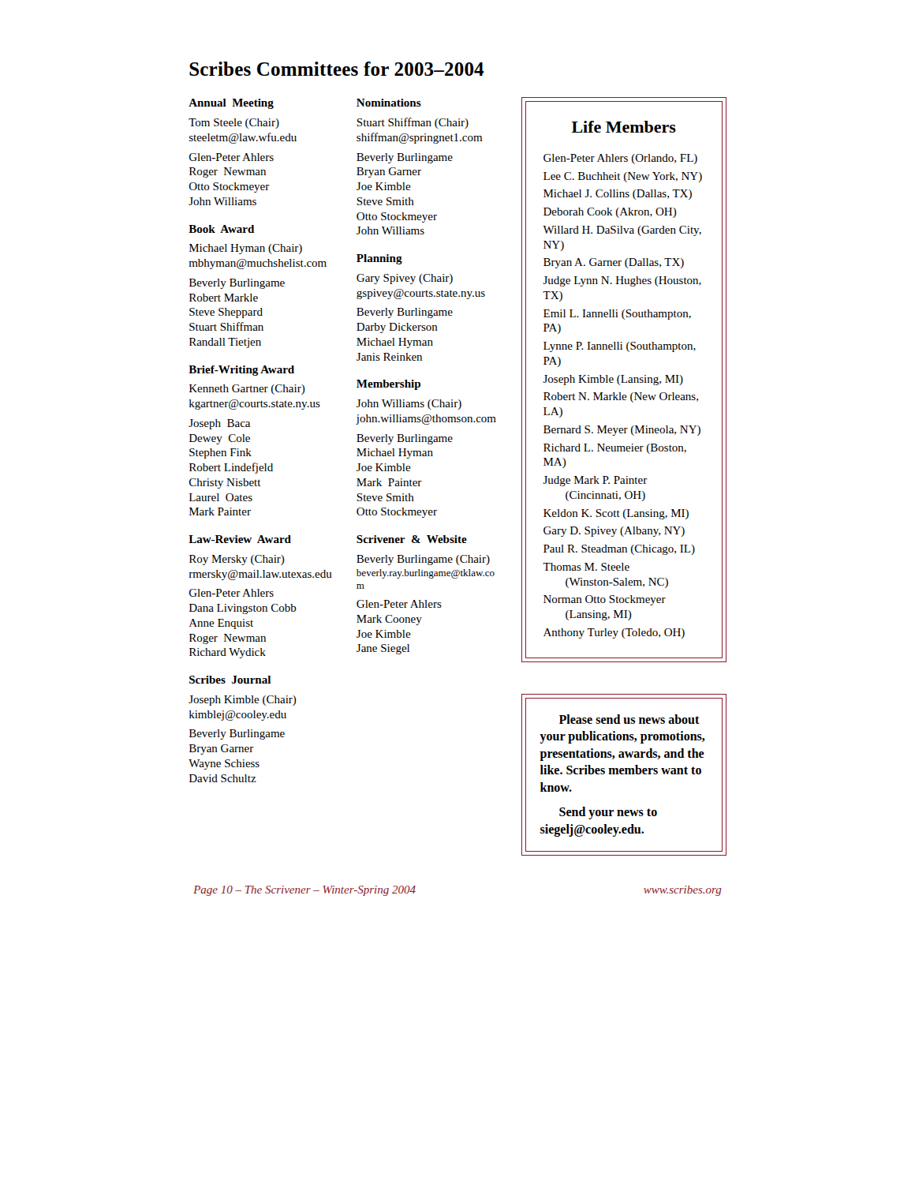Scribes Committees for 2003–2004
Annual Meeting
Tom Steele (Chair)
steeletm@law.wfu.edu
Glen-Peter Ahlers
Roger Newman
Otto Stockmeyer
John Williams
Book Award
Michael Hyman (Chair)
mbhyman@muchshelist.com
Beverly Burlingame
Robert Markle
Steve Sheppard
Stuart Shiffman
Randall Tietjen
Brief-Writing Award
Kenneth Gartner (Chair)
kgartner@courts.state.ny.us
Joseph Baca
Dewey Cole
Stephen Fink
Robert Lindefjeld
Christy Nisbett
Laurel Oates
Mark Painter
Law-Review Award
Roy Mersky (Chair)
rmersky@mail.law.utexas.edu
Glen-Peter Ahlers
Dana Livingston Cobb
Anne Enquist
Roger Newman
Richard Wydick
Scribes Journal
Joseph Kimble (Chair)
kimblej@cooley.edu
Beverly Burlingame
Bryan Garner
Wayne Schiess
David Schultz
Nominations
Stuart Shiffman (Chair)
shiffman@springnet1.com
Beverly Burlingame
Bryan Garner
Joe Kimble
Steve Smith
Otto Stockmeyer
John Williams
Planning
Gary Spivey (Chair)
gspivey@courts.state.ny.us
Beverly Burlingame
Darby Dickerson
Michael Hyman
Janis Reinken
Membership
John Williams (Chair)
john.williams@thomson.com
Beverly Burlingame
Michael Hyman
Joe Kimble
Mark Painter
Steve Smith
Otto Stockmeyer
Scrivener & Website
Beverly Burlingame (Chair)
beverly.ray.burlingame@tklaw.com
Glen-Peter Ahlers
Mark Cooney
Joe Kimble
Jane Siegel
Life Members
Glen-Peter Ahlers (Orlando, FL)
Lee C. Buchheit (New York, NY)
Michael J. Collins (Dallas, TX)
Deborah Cook (Akron, OH)
Willard H. DaSilva (Garden City, NY)
Bryan A. Garner (Dallas, TX)
Judge Lynn N. Hughes (Houston, TX)
Emil L. Iannelli (Southampton, PA)
Lynne P. Iannelli (Southampton, PA)
Joseph Kimble (Lansing, MI)
Robert N. Markle (New Orleans, LA)
Bernard S. Meyer (Mineola, NY)
Richard L. Neumeier (Boston, MA)
Judge Mark P. Painter(Cincinnati, OH)
Keldon K. Scott (Lansing, MI)
Gary D. Spivey (Albany, NY)
Paul R. Steadman (Chicago, IL)
Thomas M. Steele(Winston-Salem, NC)
Norman Otto Stockmeyer(Lansing, MI)
Anthony Turley (Toledo, OH)
Please send us news about your publications, promotions, presentations, awards, and the like. Scribes members want to know.
Send your news to siegelj@cooley.edu.
Page 10 – The Scrivener – Winter-Spring 2004
www.scribes.org